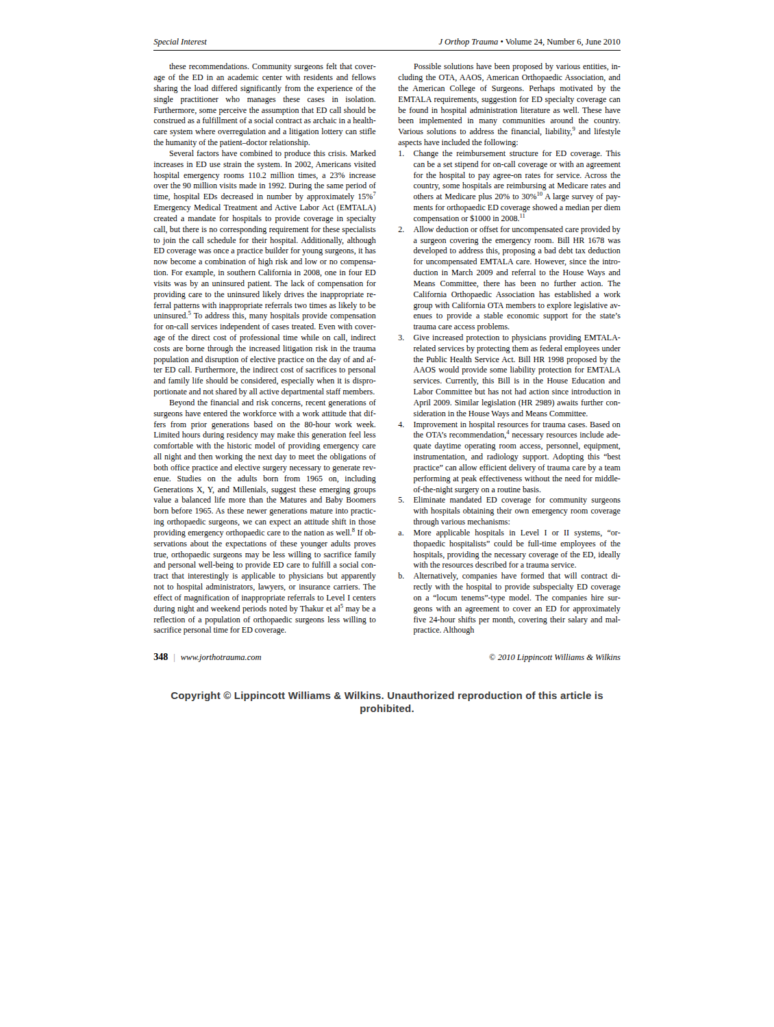Special Interest
J Orthop Trauma • Volume 24, Number 6, June 2010
these recommendations. Community surgeons felt that coverage of the ED in an academic center with residents and fellows sharing the load differed significantly from the experience of the single practitioner who manages these cases in isolation. Furthermore, some perceive the assumption that ED call should be construed as a fulfillment of a social contract as archaic in a healthcare system where overregulation and a litigation lottery can stifle the humanity of the patient–doctor relationship.
Several factors have combined to produce this crisis. Marked increases in ED use strain the system. In 2002, Americans visited hospital emergency rooms 110.2 million times, a 23% increase over the 90 million visits made in 1992. During the same period of time, hospital EDs decreased in number by approximately 15%7 Emergency Medical Treatment and Active Labor Act (EMTALA) created a mandate for hospitals to provide coverage in specialty call, but there is no corresponding requirement for these specialists to join the call schedule for their hospital. Additionally, although ED coverage was once a practice builder for young surgeons, it has now become a combination of high risk and low or no compensation. For example, in southern California in 2008, one in four ED visits was by an uninsured patient. The lack of compensation for providing care to the uninsured likely drives the inappropriate referral patterns with inappropriate referrals two times as likely to be uninsured.5 To address this, many hospitals provide compensation for on-call services independent of cases treated. Even with coverage of the direct cost of professional time while on call, indirect costs are borne through the increased litigation risk in the trauma population and disruption of elective practice on the day of and after ED call. Furthermore, the indirect cost of sacrifices to personal and family life should be considered, especially when it is disproportionate and not shared by all active departmental staff members.
Beyond the financial and risk concerns, recent generations of surgeons have entered the workforce with a work attitude that differs from prior generations based on the 80-hour work week. Limited hours during residency may make this generation feel less comfortable with the historic model of providing emergency care all night and then working the next day to meet the obligations of both office practice and elective surgery necessary to generate revenue. Studies on the adults born from 1965 on, including Generations X, Y, and Millenials, suggest these emerging groups value a balanced life more than the Matures and Baby Boomers born before 1965. As these newer generations mature into practicing orthopaedic surgeons, we can expect an attitude shift in those providing emergency orthopaedic care to the nation as well.8 If observations about the expectations of these younger adults proves true, orthopaedic surgeons may be less willing to sacrifice family and personal well-being to provide ED care to fulfill a social contract that interestingly is applicable to physicians but apparently not to hospital administrators, lawyers, or insurance carriers. The effect of magnification of inappropriate referrals to Level I centers during night and weekend periods noted by Thakur et al5 may be a reflection of a population of orthopaedic surgeons less willing to sacrifice personal time for ED coverage.
Possible solutions have been proposed by various entities, including the OTA, AAOS, American Orthopaedic Association, and the American College of Surgeons. Perhaps motivated by the EMTALA requirements, suggestion for ED specialty coverage can be found in hospital administration literature as well. These have been implemented in many communities around the country. Various solutions to address the financial, liability,9 and lifestyle aspects have included the following:
1. Change the reimbursement structure for ED coverage. This can be a set stipend for on-call coverage or with an agreement for the hospital to pay agree-on rates for service. Across the country, some hospitals are reimbursing at Medicare rates and others at Medicare plus 20% to 30%10 A large survey of payments for orthopaedic ED coverage showed a median per diem compensation or $1000 in 2008.11
2. Allow deduction or offset for uncompensated care provided by a surgeon covering the emergency room. Bill HR 1678 was developed to address this, proposing a bad debt tax deduction for uncompensated EMTALA care. However, since the introduction in March 2009 and referral to the House Ways and Means Committee, there has been no further action. The California Orthopaedic Association has established a work group with California OTA members to explore legislative avenues to provide a stable economic support for the state’s trauma care access problems.
3. Give increased protection to physicians providing EMTALA-related services by protecting them as federal employees under the Public Health Service Act. Bill HR 1998 proposed by the AAOS would provide some liability protection for EMTALA services. Currently, this Bill is in the House Education and Labor Committee but has not had action since introduction in April 2009. Similar legislation (HR 2989) awaits further consideration in the House Ways and Means Committee.
4. Improvement in hospital resources for trauma cases. Based on the OTA’s recommendation,4 necessary resources include adequate daytime operating room access, personnel, equipment, instrumentation, and radiology support. Adopting this “best practice” can allow efficient delivery of trauma care by a team performing at peak effectiveness without the need for middle-of-the-night surgery on a routine basis.
5. Eliminate mandated ED coverage for community surgeons with hospitals obtaining their own emergency room coverage through various mechanisms:
a. More applicable hospitals in Level I or II systems, “orthopaedic hospitalists” could be full-time employees of the hospitals, providing the necessary coverage of the ED, ideally with the resources described for a trauma service.
b. Alternatively, companies have formed that will contract directly with the hospital to provide subspecialty ED coverage on a “locum tenems”-type model. The companies hire surgeons with an agreement to cover an ED for approximately five 24-hour shifts per month, covering their salary and malpractice. Although
348 | www.jorthotrauma.com
© 2010 Lippincott Williams & Wilkins
Copyright © Lippincott Williams & Wilkins. Unauthorized reproduction of this article is prohibited.